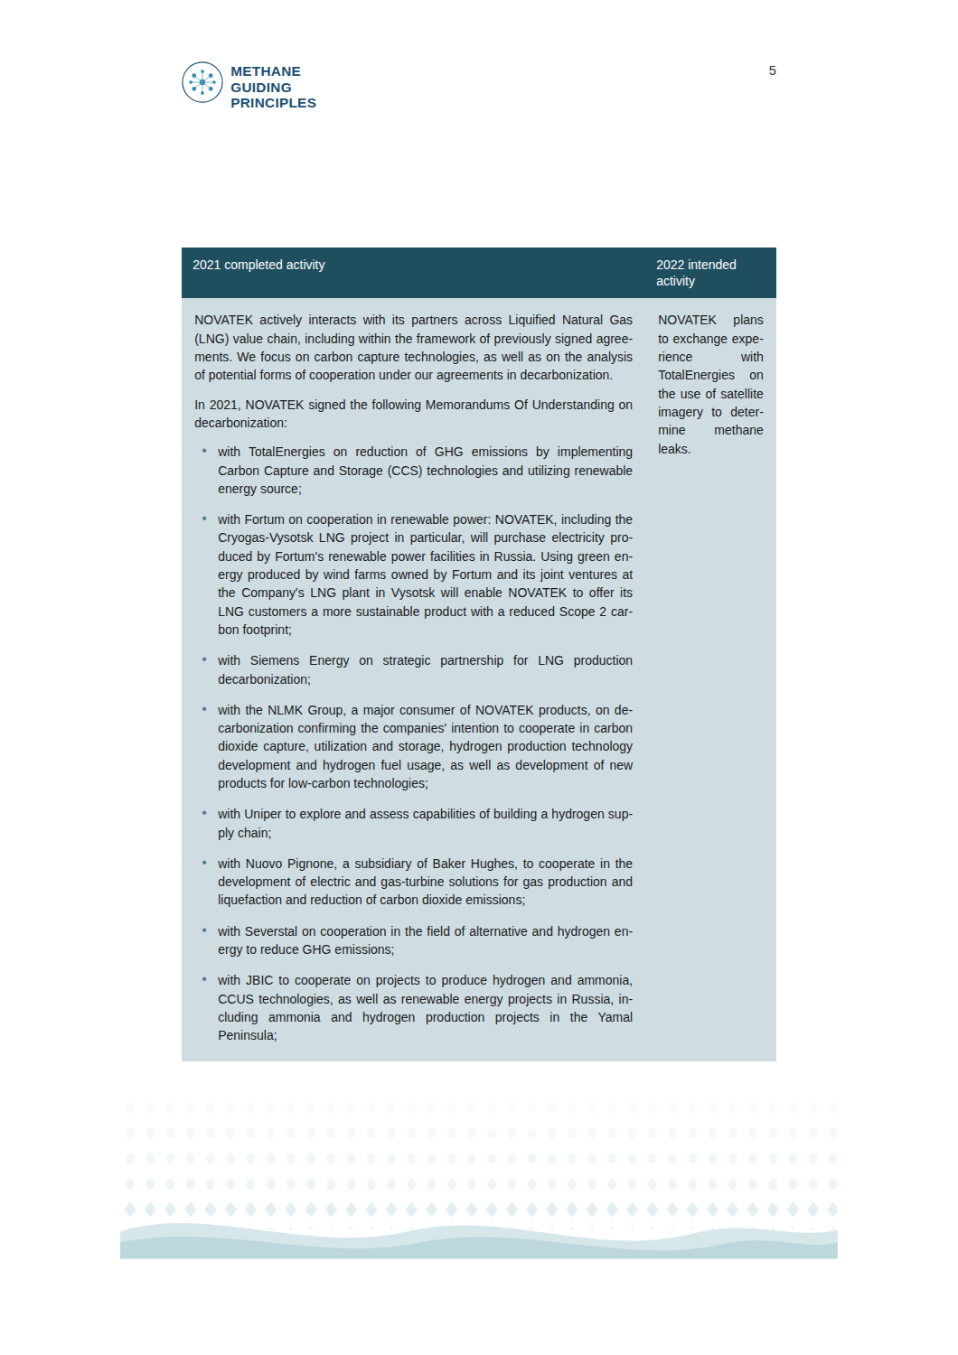METHANE
GUIDING
PRINCIPLES
5
| 2021 completed activity | 2022 intended activity |
| --- | --- |
| NOVATEK actively interacts with its partners across Liquified Natural Gas (LNG) value chain, including within the framework of previously signed agreements. We focus on carbon capture technologies, as well as on the analysis of potential forms of cooperation under our agreements in decarbonization. In 2021, NOVATEK signed the following Memorandums Of Understanding on decarbonization: with TotalEnergies on reduction of GHG emissions by implementing Carbon Capture and Storage (CCS) technologies and utilizing renewable energy source; with Fortum on cooperation in renewable power: NOVATEK, including the Cryogas-Vysotsk LNG project in particular, will purchase electricity produced by Fortum's renewable power facilities in Russia. Using green energy produced by wind farms owned by Fortum and its joint ventures at the Company's LNG plant in Vysotsk will enable NOVATEK to offer its LNG customers a more sustainable product with a reduced Scope 2 carbon footprint; with Siemens Energy on strategic partnership for LNG production decarbonization; with the NLMK Group, a major consumer of NOVATEK products, on decarbonization confirming the companies' intention to cooperate in carbon dioxide capture, utilization and storage, hydrogen production technology development and hydrogen fuel usage, as well as development of new products for low-carbon technologies; with Uniper to explore and assess capabilities of building a hydrogen supply chain; with Nuovo Pignone, a subsidiary of Baker Hughes, to cooperate in the development of electric and gas-turbine solutions for gas production and liquefaction and reduction of carbon dioxide emissions; with Severstal on cooperation in the field of alternative and hydrogen energy to reduce GHG emissions; with JBIC to cooperate on projects to produce hydrogen and ammonia, CCUS technologies, as well as renewable energy projects in Russia, including ammonia and hydrogen production projects in the Yamal Peninsula; | NOVATEK plans to exchange experience with TotalEnergies on the use of satellite imagery to determine methane leaks. |